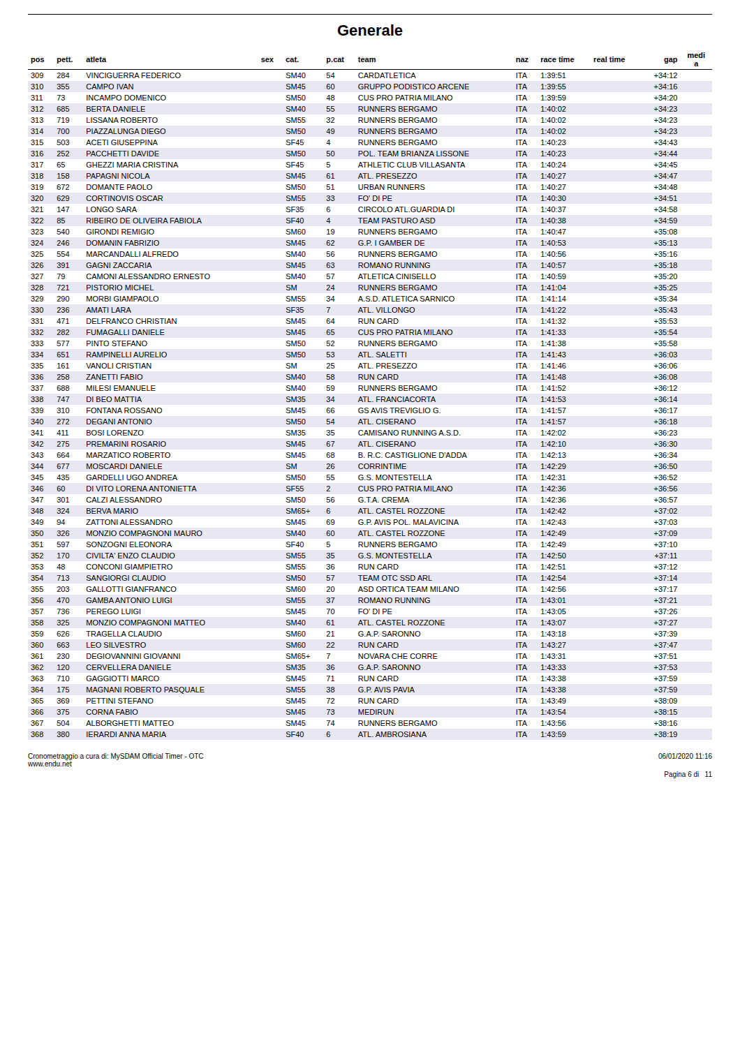Generale
| pos | pett. | atleta | sex | cat. | p.cat | team | naz | race time | real time | gap | medi a |
| --- | --- | --- | --- | --- | --- | --- | --- | --- | --- | --- | --- |
| 309 | 284 | VINCIGUERRA FEDERICO | | SM40 | 54 | CARDATLETICA | ITA | 1:39:51 | | +34:12 | |
| 310 | 355 | CAMPO IVAN | | SM45 | 60 | GRUPPO PODISTICO ARCENE | ITA | 1:39:55 | | +34:16 | |
| 311 | 73 | INCAMPO DOMENICO | | SM50 | 48 | CUS PRO PATRIA MILANO | ITA | 1:39:59 | | +34:20 | |
| 312 | 685 | BERTA DANIELE | | SM40 | 55 | RUNNERS BERGAMO | ITA | 1:40:02 | | +34:23 | |
| 313 | 719 | LISSANA ROBERTO | | SM55 | 32 | RUNNERS BERGAMO | ITA | 1:40:02 | | +34:23 | |
| 314 | 700 | PIAZZALUNGA DIEGO | | SM50 | 49 | RUNNERS BERGAMO | ITA | 1:40:02 | | +34:23 | |
| 315 | 503 | ACETI GIUSEPPINA | | SF45 | 4 | RUNNERS BERGAMO | ITA | 1:40:23 | | +34:43 | |
| 316 | 252 | PACCHETTI DAVIDE | | SM50 | 50 | POL. TEAM BRIANZA LISSONE | ITA | 1:40:23 | | +34:44 | |
| 317 | 65 | GHEZZI MARIA CRISTINA | | SF45 | 5 | ATHLETIC CLUB VILLASANTA | ITA | 1:40:24 | | +34:45 | |
| 318 | 158 | PAPAGNI NICOLA | | SM45 | 61 | ATL. PRESEZZO | ITA | 1:40:27 | | +34:47 | |
| 319 | 672 | DOMANTE PAOLO | | SM50 | 51 | URBAN RUNNERS | ITA | 1:40:27 | | +34:48 | |
| 320 | 629 | CORTINOVIS OSCAR | | SM55 | 33 | FO' DI PE | ITA | 1:40:30 | | +34:51 | |
| 321 | 147 | LONGO SARA | | SF35 | 6 | CIRCOLO ATL.GUARDIA DI | ITA | 1:40:37 | | +34:58 | |
| 322 | 85 | RIBEIRO DE OLIVEIRA FABIOLA | | SF40 | 4 | TEAM PASTURO ASD | ITA | 1:40:38 | | +34:59 | |
| 323 | 540 | GIRONDI REMIGIO | | SM60 | 19 | RUNNERS BERGAMO | ITA | 1:40:47 | | +35:08 | |
| 324 | 246 | DOMANIN FABRIZIO | | SM45 | 62 | G.P. I GAMBER DE | ITA | 1:40:53 | | +35:13 | |
| 325 | 554 | MARCANDALLI ALFREDO | | SM40 | 56 | RUNNERS BERGAMO | ITA | 1:40:56 | | +35:16 | |
| 326 | 391 | GAGNI ZACCARIA | | SM45 | 63 | ROMANO RUNNING | ITA | 1:40:57 | | +35:18 | |
| 327 | 79 | CAMONI ALESSANDRO ERNESTO | | SM40 | 57 | ATLETICA CINISELLO | ITA | 1:40:59 | | +35:20 | |
| 328 | 721 | PISTORIO MICHEL | | SM | 24 | RUNNERS BERGAMO | ITA | 1:41:04 | | +35:25 | |
| 329 | 290 | MORBI GIAMPAOLO | | SM55 | 34 | A.S.D. ATLETICA SARNICO | ITA | 1:41:14 | | +35:34 | |
| 330 | 236 | AMATI LARA | | SF35 | 7 | ATL. VILLONGO | ITA | 1:41:22 | | +35:43 | |
| 331 | 471 | DELFRANCO CHRISTIAN | | SM45 | 64 | RUN CARD | ITA | 1:41:32 | | +35:53 | |
| 332 | 282 | FUMAGALLI DANIELE | | SM45 | 65 | CUS PRO PATRIA MILANO | ITA | 1:41:33 | | +35:54 | |
| 333 | 577 | PINTO STEFANO | | SM50 | 52 | RUNNERS BERGAMO | ITA | 1:41:38 | | +35:58 | |
| 334 | 651 | RAMPINELLI AURELIO | | SM50 | 53 | ATL. SALETTI | ITA | 1:41:43 | | +36:03 | |
| 335 | 161 | VANOLI CRISTIAN | | SM | 25 | ATL. PRESEZZO | ITA | 1:41:46 | | +36:06 | |
| 336 | 258 | ZANETTI FABIO | | SM40 | 58 | RUN CARD | ITA | 1:41:48 | | +36:08 | |
| 337 | 688 | MILESI EMANUELE | | SM40 | 59 | RUNNERS BERGAMO | ITA | 1:41:52 | | +36:12 | |
| 338 | 747 | DI BEO MATTIA | | SM35 | 34 | ATL. FRANCIACORTA | ITA | 1:41:53 | | +36:14 | |
| 339 | 310 | FONTANA ROSSANO | | SM45 | 66 | GS AVIS TREVIGLIO G. | ITA | 1:41:57 | | +36:17 | |
| 340 | 272 | DEGANI ANTONIO | | SM50 | 54 | ATL. CISERANO | ITA | 1:41:57 | | +36:18 | |
| 341 | 411 | BOSI LORENZO | | SM35 | 35 | CAMISANO RUNNING A.S.D. | ITA | 1:42:02 | | +36:23 | |
| 342 | 275 | PREMARINI ROSARIO | | SM45 | 67 | ATL. CISERANO | ITA | 1:42:10 | | +36:30 | |
| 343 | 664 | MARZATICO ROBERTO | | SM45 | 68 | B. R.C. CASTIGLIONE D'ADDA | ITA | 1:42:13 | | +36:34 | |
| 344 | 677 | MOSCARDI DANIELE | | SM | 26 | CORRINTIME | ITA | 1:42:29 | | +36:50 | |
| 345 | 435 | GARDELLI UGO ANDREA | | SM50 | 55 | G.S. MONTESTELLA | ITA | 1:42:31 | | +36:52 | |
| 346 | 60 | DI VITO LORENA ANTONIETTA | | SF55 | 2 | CUS PRO PATRIA MILANO | ITA | 1:42:36 | | +36:56 | |
| 347 | 301 | CALZI ALESSANDRO | | SM50 | 56 | G.T.A. CREMA | ITA | 1:42:36 | | +36:57 | |
| 348 | 324 | BERVA MARIO | | SM65+ | 6 | ATL. CASTEL ROZZONE | ITA | 1:42:42 | | +37:02 | |
| 349 | 94 | ZATTONI ALESSANDRO | | SM45 | 69 | G.P. AVIS POL. MALAVICINA | ITA | 1:42:43 | | +37:03 | |
| 350 | 326 | MONZIO COMPAGNONI MAURO | | SM40 | 60 | ATL. CASTEL ROZZONE | ITA | 1:42:49 | | +37:09 | |
| 351 | 597 | SONZOGNI ELEONORA | | SF40 | 5 | RUNNERS BERGAMO | ITA | 1:42:49 | | +37:10 | |
| 352 | 170 | CIVILTA' ENZO CLAUDIO | | SM55 | 35 | G.S. MONTESTELLA | ITA | 1:42:50 | | +37:11 | |
| 353 | 48 | CONCONI GIAMPIETRO | | SM55 | 36 | RUN CARD | ITA | 1:42:51 | | +37:12 | |
| 354 | 713 | SANGIORGI CLAUDIO | | SM50 | 57 | TEAM OTC SSD ARL | ITA | 1:42:54 | | +37:14 | |
| 355 | 203 | GALLOTTI GIANFRANCO | | SM60 | 20 | ASD ORTICA TEAM MILANO | ITA | 1:42:56 | | +37:17 | |
| 356 | 470 | GAMBA ANTONIO LUIGI | | SM55 | 37 | ROMANO RUNNING | ITA | 1:43:01 | | +37:21 | |
| 357 | 736 | PEREGO LUIGI | | SM45 | 70 | FO' DI PE | ITA | 1:43:05 | | +37:26 | |
| 358 | 325 | MONZIO COMPAGNONI MATTEO | | SM40 | 61 | ATL. CASTEL ROZZONE | ITA | 1:43:07 | | +37:27 | |
| 359 | 626 | TRAGELLA CLAUDIO | | SM60 | 21 | G.A.P. SARONNO | ITA | 1:43:18 | | +37:39 | |
| 360 | 663 | LEO SILVESTRO | | SM60 | 22 | RUN CARD | ITA | 1:43:27 | | +37:47 | |
| 361 | 230 | DEGIOVANNINI GIOVANNI | | SM65+ | 7 | NOVARA CHE CORRE | ITA | 1:43:31 | | +37:51 | |
| 362 | 120 | CERVELLERA DANIELE | | SM35 | 36 | G.A.P. SARONNO | ITA | 1:43:33 | | +37:53 | |
| 363 | 710 | GAGGIOTTI MARCO | | SM45 | 71 | RUN CARD | ITA | 1:43:38 | | +37:59 | |
| 364 | 175 | MAGNANI ROBERTO PASQUALE | | SM55 | 38 | G.P. AVIS PAVIA | ITA | 1:43:38 | | +37:59 | |
| 365 | 369 | PETTINI STEFANO | | SM45 | 72 | RUN CARD | ITA | 1:43:49 | | +38:09 | |
| 366 | 375 | CORNA FABIO | | SM45 | 73 | MEDIRUN | ITA | 1:43:54 | | +38:15 | |
| 367 | 504 | ALBORGHETTI MATTEO | | SM45 | 74 | RUNNERS BERGAMO | ITA | 1:43:56 | | +38:16 | |
| 368 | 380 | IERARDI ANNA MARIA | | SF40 | 6 | ATL. AMBROSIANA | ITA | 1:43:59 | | +38:19 | |
Cronometraggio a cura di: MySDAM Official Timer - OTC
www.endu.net
06/01/2020 11:16
Pagina 6 di 11